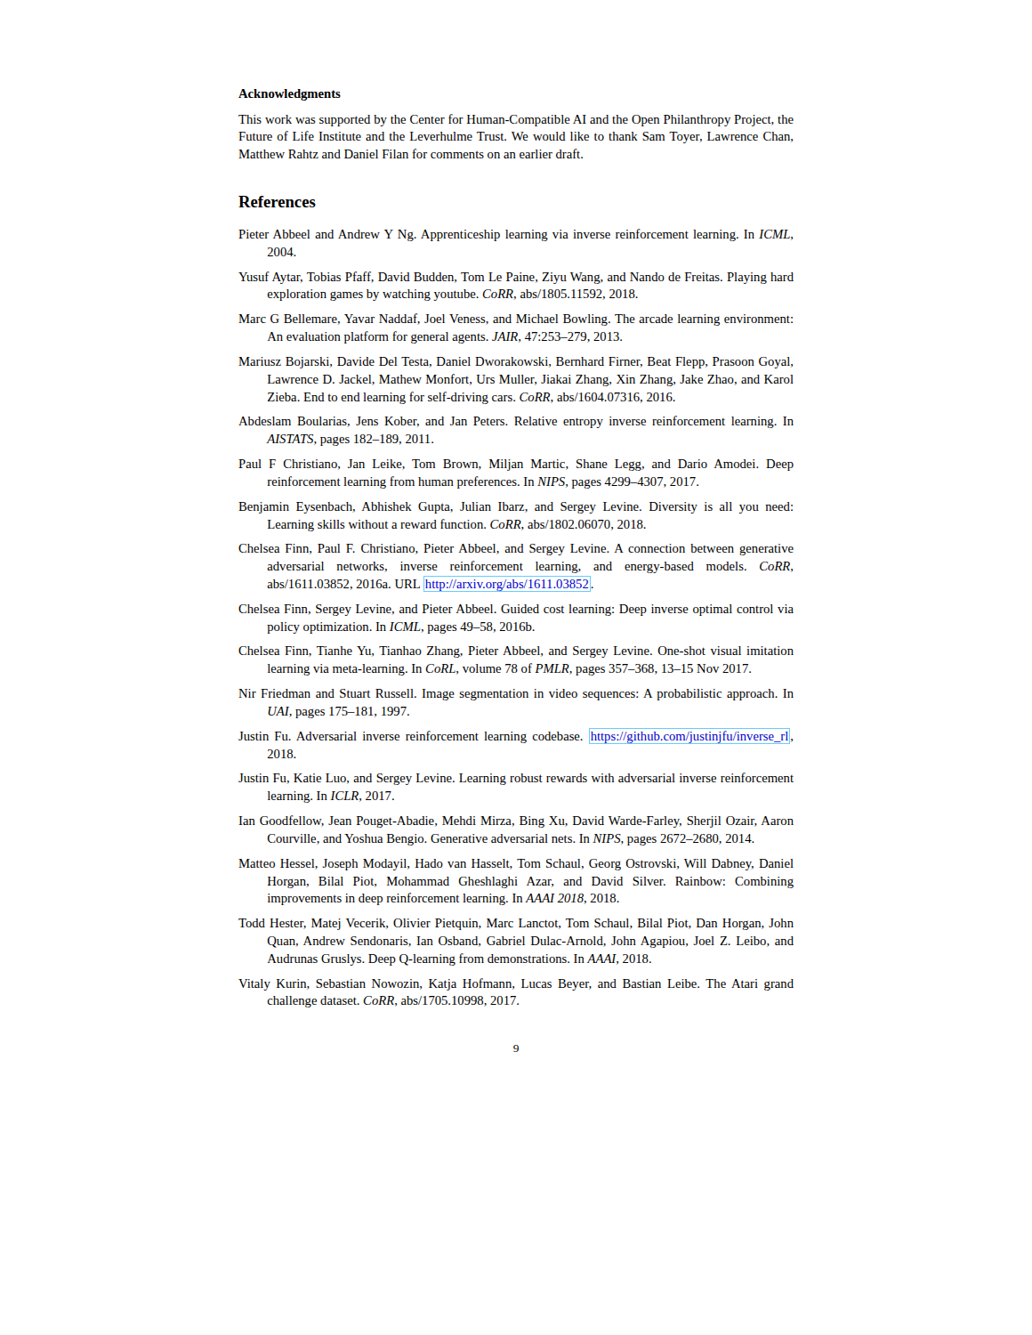Acknowledgments
This work was supported by the Center for Human-Compatible AI and the Open Philanthropy Project, the Future of Life Institute and the Leverhulme Trust. We would like to thank Sam Toyer, Lawrence Chan, Matthew Rahtz and Daniel Filan for comments on an earlier draft.
References
Pieter Abbeel and Andrew Y Ng. Apprenticeship learning via inverse reinforcement learning. In ICML, 2004.
Yusuf Aytar, Tobias Pfaff, David Budden, Tom Le Paine, Ziyu Wang, and Nando de Freitas. Playing hard exploration games by watching youtube. CoRR, abs/1805.11592, 2018.
Marc G Bellemare, Yavar Naddaf, Joel Veness, and Michael Bowling. The arcade learning environment: An evaluation platform for general agents. JAIR, 47:253–279, 2013.
Mariusz Bojarski, Davide Del Testa, Daniel Dworakowski, Bernhard Firner, Beat Flepp, Prasoon Goyal, Lawrence D. Jackel, Mathew Monfort, Urs Muller, Jiakai Zhang, Xin Zhang, Jake Zhao, and Karol Zieba. End to end learning for self-driving cars. CoRR, abs/1604.07316, 2016.
Abdeslam Boularias, Jens Kober, and Jan Peters. Relative entropy inverse reinforcement learning. In AISTATS, pages 182–189, 2011.
Paul F Christiano, Jan Leike, Tom Brown, Miljan Martic, Shane Legg, and Dario Amodei. Deep reinforcement learning from human preferences. In NIPS, pages 4299–4307, 2017.
Benjamin Eysenbach, Abhishek Gupta, Julian Ibarz, and Sergey Levine. Diversity is all you need: Learning skills without a reward function. CoRR, abs/1802.06070, 2018.
Chelsea Finn, Paul F. Christiano, Pieter Abbeel, and Sergey Levine. A connection between generative adversarial networks, inverse reinforcement learning, and energy-based models. CoRR, abs/1611.03852, 2016a. URL http://arxiv.org/abs/1611.03852.
Chelsea Finn, Sergey Levine, and Pieter Abbeel. Guided cost learning: Deep inverse optimal control via policy optimization. In ICML, pages 49–58, 2016b.
Chelsea Finn, Tianhe Yu, Tianhao Zhang, Pieter Abbeel, and Sergey Levine. One-shot visual imitation learning via meta-learning. In CoRL, volume 78 of PMLR, pages 357–368, 13–15 Nov 2017.
Nir Friedman and Stuart Russell. Image segmentation in video sequences: A probabilistic approach. In UAI, pages 175–181, 1997.
Justin Fu. Adversarial inverse reinforcement learning codebase. https://github.com/justinjfu/inverse_rl, 2018.
Justin Fu, Katie Luo, and Sergey Levine. Learning robust rewards with adversarial inverse reinforcement learning. In ICLR, 2017.
Ian Goodfellow, Jean Pouget-Abadie, Mehdi Mirza, Bing Xu, David Warde-Farley, Sherjil Ozair, Aaron Courville, and Yoshua Bengio. Generative adversarial nets. In NIPS, pages 2672–2680, 2014.
Matteo Hessel, Joseph Modayil, Hado van Hasselt, Tom Schaul, Georg Ostrovski, Will Dabney, Daniel Horgan, Bilal Piot, Mohammad Gheshlaghi Azar, and David Silver. Rainbow: Combining improvements in deep reinforcement learning. In AAAI 2018, 2018.
Todd Hester, Matej Vecerik, Olivier Pietquin, Marc Lanctot, Tom Schaul, Bilal Piot, Dan Horgan, John Quan, Andrew Sendonaris, Ian Osband, Gabriel Dulac-Arnold, John Agapiou, Joel Z. Leibo, and Audrunas Gruslys. Deep Q-learning from demonstrations. In AAAI, 2018.
Vitaly Kurin, Sebastian Nowozin, Katja Hofmann, Lucas Beyer, and Bastian Leibe. The Atari grand challenge dataset. CoRR, abs/1705.10998, 2017.
9